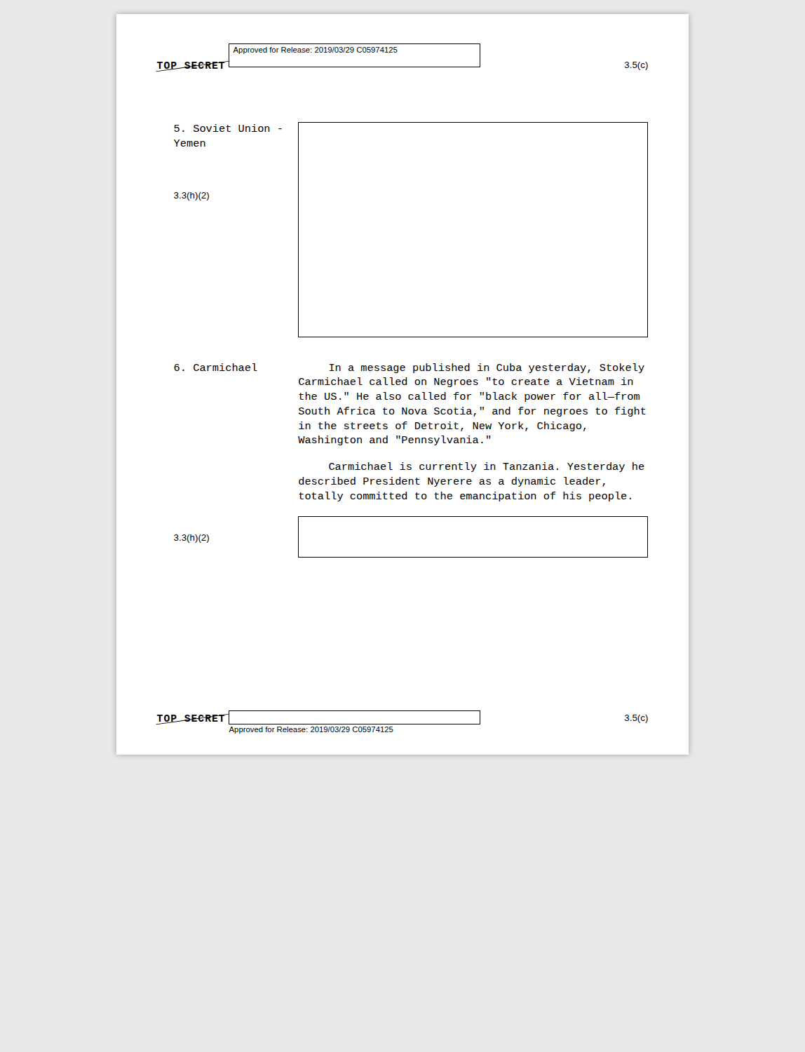TOP SECRET
Approved for Release: 2019/03/29 C05974125
3.5(c)
5. Soviet Union - Yemen 3.3(h)(2)
6. Carmichael 3.3(h)(2)
In a message published in Cuba yesterday, Stokely Carmichael called on Negroes "to create a Vietnam in the US." He also called for "black power for all—from South Africa to Nova Scotia," and for negroes to fight in the streets of Detroit, New York, Chicago, Washington and "Pennsylvania."
Carmichael is currently in Tanzania. Yesterday he described President Nyerere as a dynamic leader, totally committed to the emancipation of his people.
TOP SECRET
Approved for Release: 2019/03/29 C05974125
3.5(c)